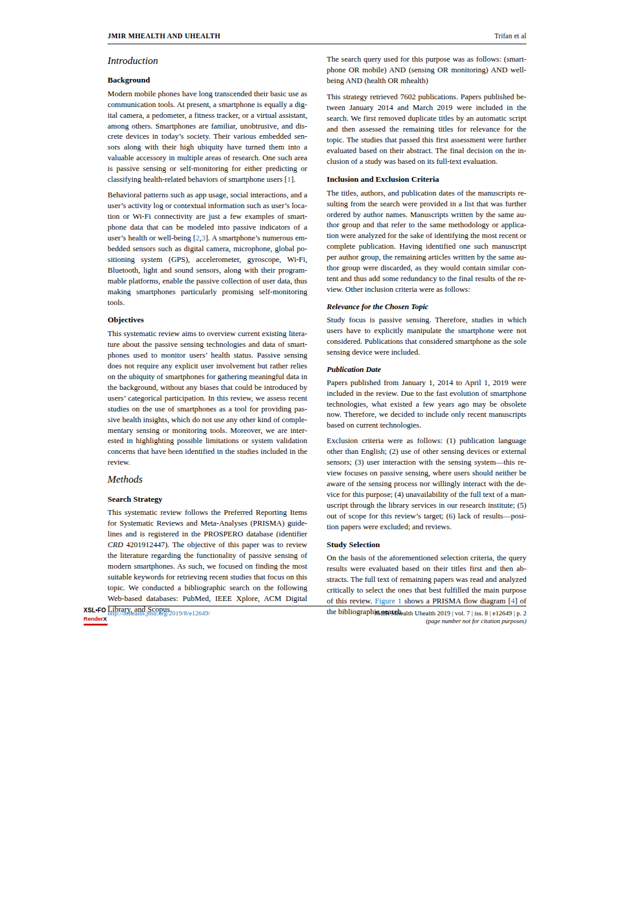JMIR mHealth and uHealth Trifan et al
Introduction
Background
Modern mobile phones have long transcended their basic use as communication tools. At present, a smartphone is equally a digital camera, a pedometer, a fitness tracker, or a virtual assistant, among others. Smartphones are familiar, unobtrusive, and discrete devices in today’s society. Their various embedded sensors along with their high ubiquity have turned them into a valuable accessory in multiple areas of research. One such area is passive sensing or self-monitoring for either predicting or classifying health-related behaviors of smartphone users [1].
Behavioral patterns such as app usage, social interactions, and a user’s activity log or contextual information such as user’s location or Wi-Fi connectivity are just a few examples of smartphone data that can be modeled into passive indicators of a user’s health or well-being [2,3]. A smartphone’s numerous embedded sensors such as digital camera, microphone, global positioning system (GPS), accelerometer, gyroscope, Wi-Fi, Bluetooth, light and sound sensors, along with their programmable platforms, enable the passive collection of user data, thus making smartphones particularly promising self-monitoring tools.
Objectives
This systematic review aims to overview current existing literature about the passive sensing technologies and data of smartphones used to monitor users’ health status. Passive sensing does not require any explicit user involvement but rather relies on the ubiquity of smartphones for gathering meaningful data in the background, without any biases that could be introduced by users’ categorical participation. In this review, we assess recent studies on the use of smartphones as a tool for providing passive health insights, which do not use any other kind of complementary sensing or monitoring tools. Moreover, we are interested in highlighting possible limitations or system validation concerns that have been identified in the studies included in the review.
Methods
Search Strategy
This systematic review follows the Preferred Reporting Items for Systematic Reviews and Meta-Analyses (PRISMA) guidelines and is registered in the PROSPERO database (identifier CRD 4201912447). The objective of this paper was to review the literature regarding the functionality of passive sensing of modern smartphones. As such, we focused on finding the most suitable keywords for retrieving recent studies that focus on this topic. We conducted a bibliographic search on the following Web-based databases: PubMed, IEEE Xplore, ACM Digital Library, and Scopus.
The search query used for this purpose was as follows: (smartphone OR mobile) AND (sensing OR monitoring) AND well-being AND (health OR mhealth)
This strategy retrieved 7602 publications. Papers published between January 2014 and March 2019 were included in the search. We first removed duplicate titles by an automatic script and then assessed the remaining titles for relevance for the topic. The studies that passed this first assessment were further evaluated based on their abstract. The final decision on the inclusion of a study was based on its full-text evaluation.
Inclusion and Exclusion Criteria
The titles, authors, and publication dates of the manuscripts resulting from the search were provided in a list that was further ordered by author names. Manuscripts written by the same author group and that refer to the same methodology or application were analyzed for the sake of identifying the most recent or complete publication. Having identified one such manuscript per author group, the remaining articles written by the same author group were discarded, as they would contain similar content and thus add some redundancy to the final results of the review. Other inclusion criteria were as follows:
Relevance for the Chosen Topic
Study focus is passive sensing. Therefore, studies in which users have to explicitly manipulate the smartphone were not considered. Publications that considered smartphone as the sole sensing device were included.
Publication Date
Papers published from January 1, 2014 to April 1, 2019 were included in the review. Due to the fast evolution of smartphone technologies, what existed a few years ago may be obsolete now. Therefore, we decided to include only recent manuscripts based on current technologies.
Exclusion criteria were as follows: (1) publication language other than English; (2) use of other sensing devices or external sensors; (3) user interaction with the sensing system—this review focuses on passive sensing, where users should neither be aware of the sensing process nor willingly interact with the device for this purpose; (4) unavailability of the full text of a manuscript through the library services in our research institute; (5) out of scope for this review’s target; (6) lack of results—position papers were excluded; and reviews.
Study Selection
On the basis of the aforementioned selection criteria, the query results were evaluated based on their titles first and then abstracts. The full text of remaining papers was read and analyzed critically to select the ones that best fulfilled the main purpose of this review. Figure 1 shows a PRISMA flow diagram [4] of the bibliographic search.
XSL•FO
Render X
http://mhealth.jmir.org/2019/8/e12649/
JMIR Mhealth Uhealth 2019 | vol. 7 | iss. 8 | e12649 | p. 2
(page number not for citation purposes)